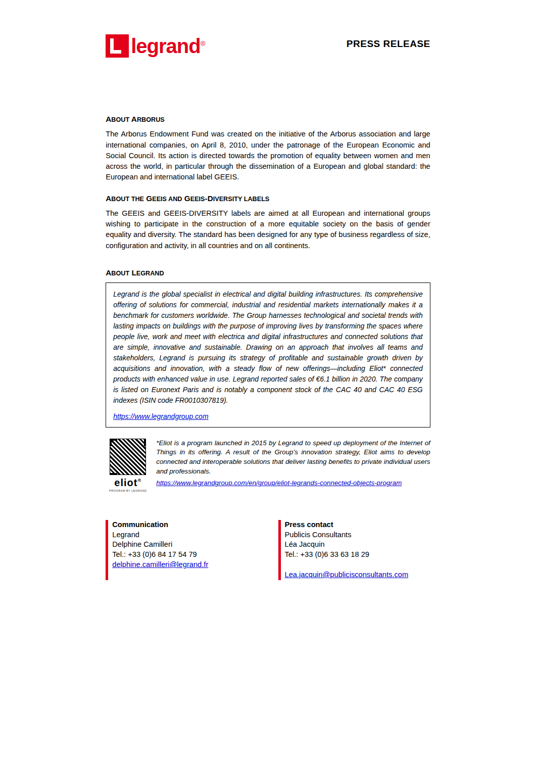legrand®
PRESS RELEASE
ABOUT ARBORUS
The Arborus Endowment Fund was created on the initiative of the Arborus association and large international companies, on April 8, 2010, under the patronage of the European Economic and Social Council. Its action is directed towards the promotion of equality between women and men across the world, in particular through the dissemination of a European and global standard: the European and international label GEEIS.
ABOUT THE GEEIS AND GEEIS-DIVERSITY LABELS
The GEEIS and GEEIS-DIVERSITY labels are aimed at all European and international groups wishing to participate in the construction of a more equitable society on the basis of gender equality and diversity. The standard has been designed for any type of business regardless of size, configuration and activity, in all countries and on all continents.
ABOUT LEGRAND
Legrand is the global specialist in electrical and digital building infrastructures. Its comprehensive offering of solutions for commercial, industrial and residential markets internationally makes it a benchmark for customers worldwide. The Group harnesses technological and societal trends with lasting impacts on buildings with the purpose of improving lives by transforming the spaces where people live, work and meet with electrica and digital infrastructures and connected solutions that are simple, innovative and sustainable. Drawing on an approach that involves all teams and stakeholders, Legrand is pursuing its strategy of profitable and sustainable growth driven by acquisitions and innovation, with a steady flow of new offerings—including Eliot* connected products with enhanced value in use. Legrand reported sales of €6.1 billion in 2020. The company is listed on Euronext Paris and is notably a component stock of the CAC 40 and CAC 40 ESG indexes (ISIN code FR0010307819).
https://www.legrandgroup.com
eliot®
PROGRAM BY LEGRAND
*Eliot is a program launched in 2015 by Legrand to speed up deployment of the Internet of Things in its offering. A result of the Group’s innovation strategy, Eliot aims to develop connected and interoperable solutions that deliver lasting benefits to private individual users and professionals.
https://www.legrandgroup.com/en/group/eliot-legrands-connected-objects-program
Communication
Legrand
Delphine Camilleri
Tel.: +33 (0)6 84 17 54 79
delphine.camilleri@legrand.fr
Press contact
Publicis Consultants
Léa Jacquin
Tel.: +33 (0)6 33 63 18 29
Lea.jacquin@publicisconsultants.com